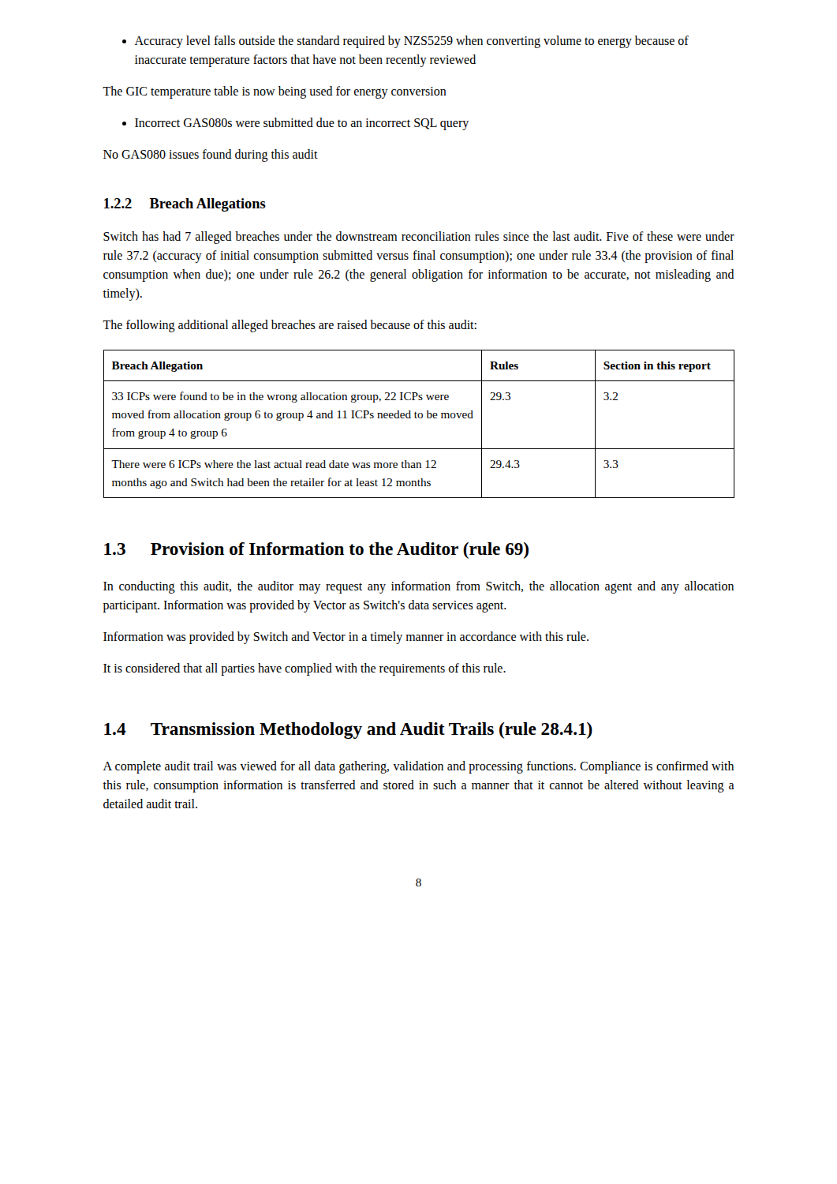Accuracy level falls outside the standard required by NZS5259 when converting volume to energy because of inaccurate temperature factors that have not been recently reviewed
The GIC temperature table is now being used for energy conversion
Incorrect GAS080s were submitted due to an incorrect SQL query
No GAS080 issues found during this audit
1.2.2 Breach Allegations
Switch has had 7 alleged breaches under the downstream reconciliation rules since the last audit. Five of these were under rule 37.2 (accuracy of initial consumption submitted versus final consumption); one under rule 33.4 (the provision of final consumption when due); one under rule 26.2 (the general obligation for information to be accurate, not misleading and timely).
The following additional alleged breaches are raised because of this audit:
| Breach Allegation | Rules | Section in this report |
| --- | --- | --- |
| 33 ICPs were found to be in the wrong allocation group, 22 ICPs were moved from allocation group 6 to group 4 and 11 ICPs needed to be moved from group 4 to group 6 | 29.3 | 3.2 |
| There were 6 ICPs where the last actual read date was more than 12 months ago and Switch had been the retailer for at least 12 months | 29.4.3 | 3.3 |
1.3 Provision of Information to the Auditor (rule 69)
In conducting this audit, the auditor may request any information from Switch, the allocation agent and any allocation participant. Information was provided by Vector as Switch's data services agent.
Information was provided by Switch and Vector in a timely manner in accordance with this rule.
It is considered that all parties have complied with the requirements of this rule.
1.4 Transmission Methodology and Audit Trails (rule 28.4.1)
A complete audit trail was viewed for all data gathering, validation and processing functions. Compliance is confirmed with this rule, consumption information is transferred and stored in such a manner that it cannot be altered without leaving a detailed audit trail.
8